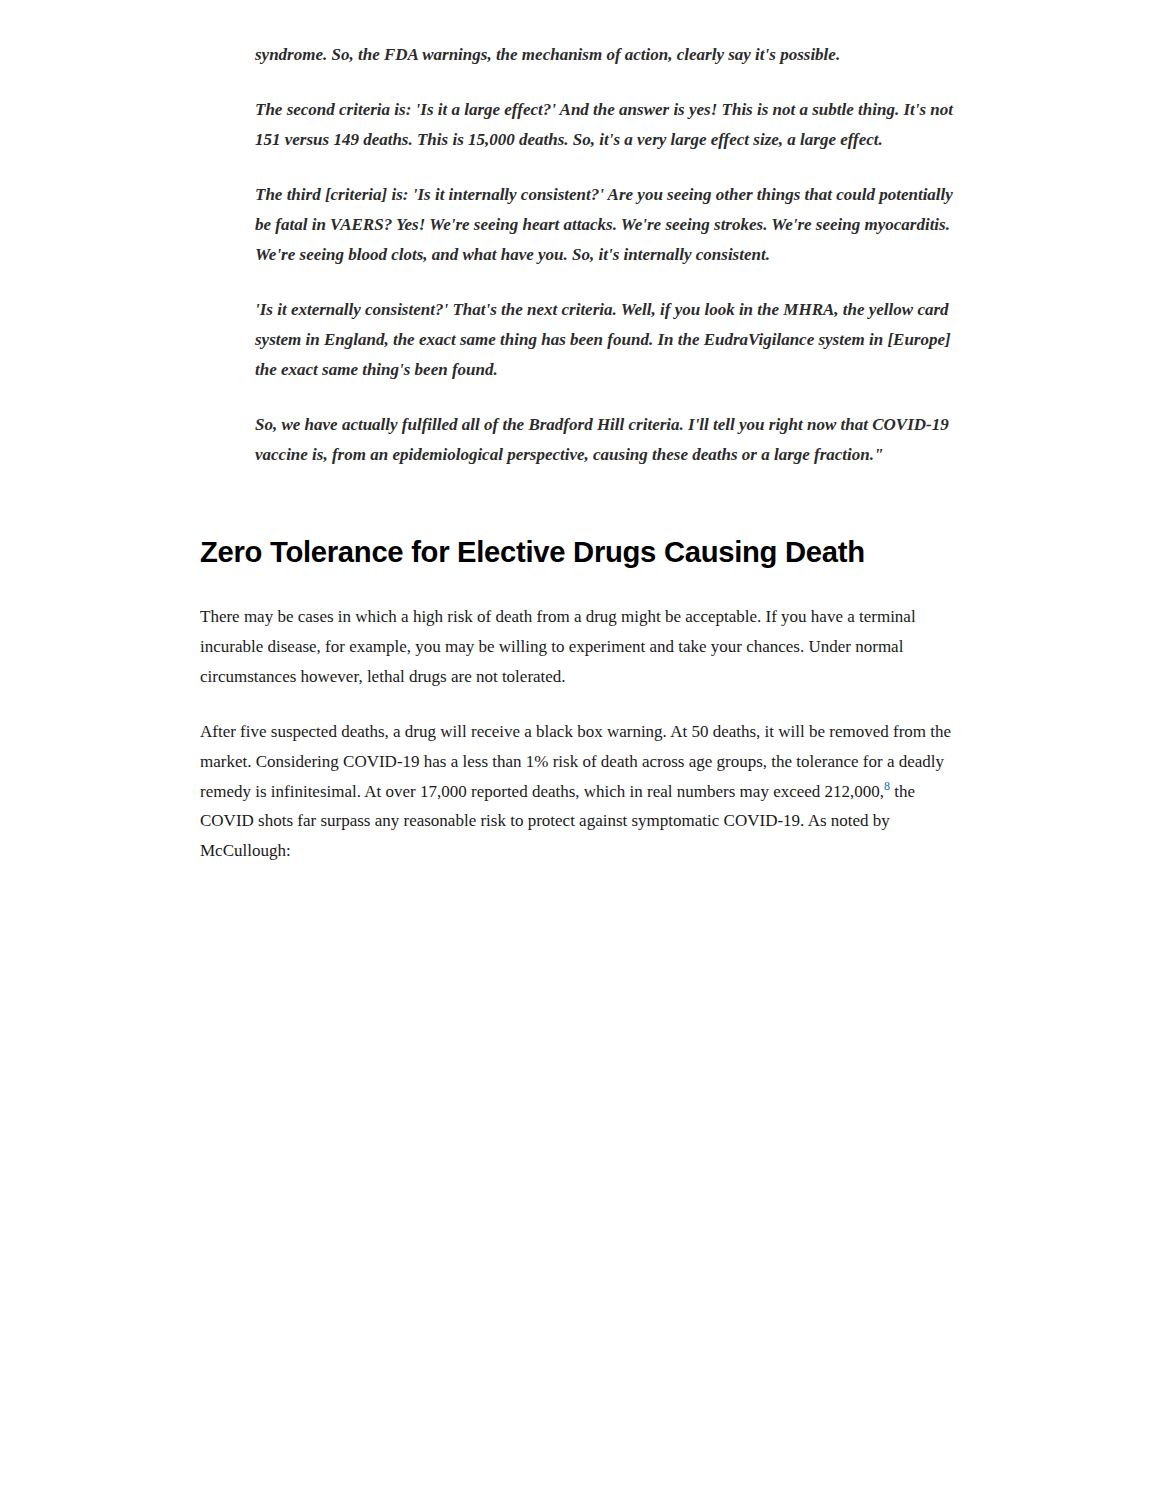syndrome. So, the FDA warnings, the mechanism of action, clearly say it's possible.
The second criteria is: 'Is it a large effect?' And the answer is yes! This is not a subtle thing. It's not 151 versus 149 deaths. This is 15,000 deaths. So, it's a very large effect size, a large effect.
The third [criteria] is: 'Is it internally consistent?' Are you seeing other things that could potentially be fatal in VAERS? Yes! We're seeing heart attacks. We're seeing strokes. We're seeing myocarditis. We're seeing blood clots, and what have you. So, it's internally consistent.
'Is it externally consistent?' That's the next criteria. Well, if you look in the MHRA, the yellow card system in England, the exact same thing has been found. In the EudraVigilance system in [Europe] the exact same thing's been found.
So, we have actually fulfilled all of the Bradford Hill criteria. I'll tell you right now that COVID-19 vaccine is, from an epidemiological perspective, causing these deaths or a large fraction."
Zero Tolerance for Elective Drugs Causing Death
There may be cases in which a high risk of death from a drug might be acceptable. If you have a terminal incurable disease, for example, you may be willing to experiment and take your chances. Under normal circumstances however, lethal drugs are not tolerated.
After five suspected deaths, a drug will receive a black box warning. At 50 deaths, it will be removed from the market. Considering COVID-19 has a less than 1% risk of death across age groups, the tolerance for a deadly remedy is infinitesimal. At over 17,000 reported deaths, which in real numbers may exceed 212,000,8 the COVID shots far surpass any reasonable risk to protect against symptomatic COVID-19. As noted by McCullough: